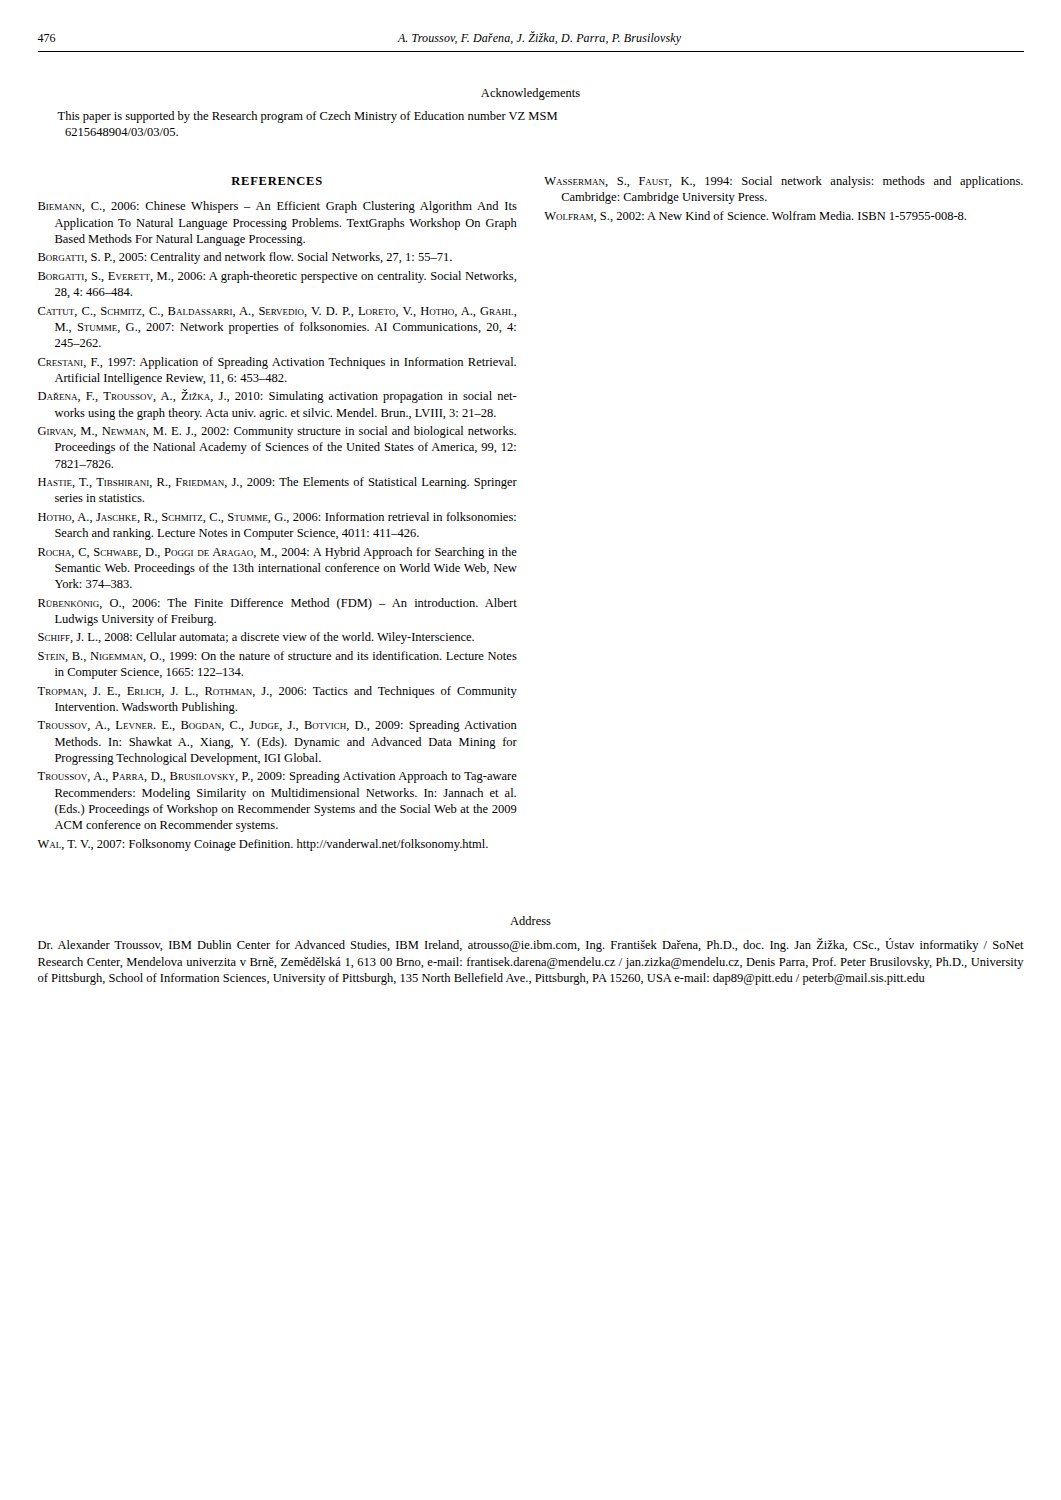476 A. Troussov, F. Dařena, J. Žižka, D. Parra, P. Brusilovsky
Acknowledgements
This paper is supported by the Research program of Czech Ministry of Education number VZ MSM 6215648904/03/03/05.
REFERENCES
Biemann, C., 2006: Chinese Whispers – An Efficient Graph Clustering Algorithm And Its Application To Natural Language Processing Problems. TextGraphs Workshop On Graph Based Methods For Natural Language Processing.
Borgatti, S. P., 2005: Centrality and network flow. Social Networks, 27, 1: 55–71.
Borgatti, S., Everett, M., 2006: A graph-theoretic perspective on centrality. Social Networks, 28, 4: 466–484.
Cattut, C., Schmitz, C., Baldassarri, A., Servedio, V. D. P., Loreto, V., Hotho, A., Grahl, M., Stumme, G., 2007: Network properties of folksonomies. AI Communications, 20, 4: 245–262.
Crestani, F., 1997: Application of Spreading Activation Techniques in Information Retrieval. Artificial Intelligence Review, 11, 6: 453–482.
Dařena, F., Troussov, A., Žižka, J., 2010: Simulating activation propagation in social networks using the graph theory. Acta univ. agric. et silvic. Mendel. Brun., LVIII, 3: 21–28.
Girvan, M., Newman, M. E. J., 2002: Community structure in social and biological networks. Proceedings of the National Academy of Sciences of the United States of America, 99, 12: 7821–7826.
Hastie, T., Tibshirani, R., Friedman, J., 2009: The Elements of Statistical Learning. Springer series in statistics.
Hotho, A., Jaschke, R., Schmitz, C., Stumme, G., 2006: Information retrieval in folksonomies: Search and ranking. Lecture Notes in Computer Science, 4011: 411–426.
Rocha, C, Schwabe, D., Poggi de Aragao, M., 2004: A Hybrid Approach for Searching in the Semantic Web. Proceedings of the 13th international conference on World Wide Web, New York: 374–383.
Rübenkönig, O., 2006: The Finite Difference Method (FDM) – An introduction. Albert Ludwigs University of Freiburg.
Schiff, J. L., 2008: Cellular automata; a discrete view of the world. Wiley-Interscience.
Stein, B., Nigemman, O., 1999: On the nature of structure and its identification. Lecture Notes in Computer Science, 1665: 122–134.
Tropman, J. E., Erlich, J. L., Rothman, J., 2006: Tactics and Techniques of Community Intervention. Wadsworth Publishing.
Troussov, A., Levner. E., Bogdan, C., Judge, J., Botvich, D., 2009: Spreading Activation Methods. In: Shawkat A., Xiang, Y. (Eds). Dynamic and Advanced Data Mining for Progressing Technological Development, IGI Global.
Troussov, A., Parra, D., Brusilovsky, P., 2009: Spreading Activation Approach to Tag-aware Recommenders: Modeling Similarity on Multidimensional Networks. In: Jannach et al. (Eds.) Proceedings of Workshop on Recommender Systems and the Social Web at the 2009 ACM conference on Recommender systems.
Wal, T. V., 2007: Folksonomy Coinage Definition. http://vanderwal.net/folksonomy.html.
Wasserman, S., Faust, K., 1994: Social network analysis: methods and applications. Cambridge: Cambridge University Press.
Wolfram, S., 2002: A New Kind of Science. Wolfram Media. ISBN 1-57955-008-8.
Address
Dr. Alexander Troussov, IBM Dublin Center for Advanced Studies, IBM Ireland, atrousso@ie.ibm.com, Ing. František Dařena, Ph.D., doc. Ing. Jan Žižka, CSc., Ústav informatiky / SoNet Research Center, Mendelova univerzita v Brně, Zemědělská 1, 613 00 Brno, e-mail: frantisek.darena@mendelu.cz / jan.zizka@mendelu.cz, Denis Parra, Prof. Peter Brusilovsky, Ph.D., University of Pittsburgh, School of Information Sciences, University of Pittsburgh, 135 North Bellefield Ave., Pittsburgh, PA 15260, USA e-mail: dap89@pitt.edu / peterb@mail.sis.pitt.edu